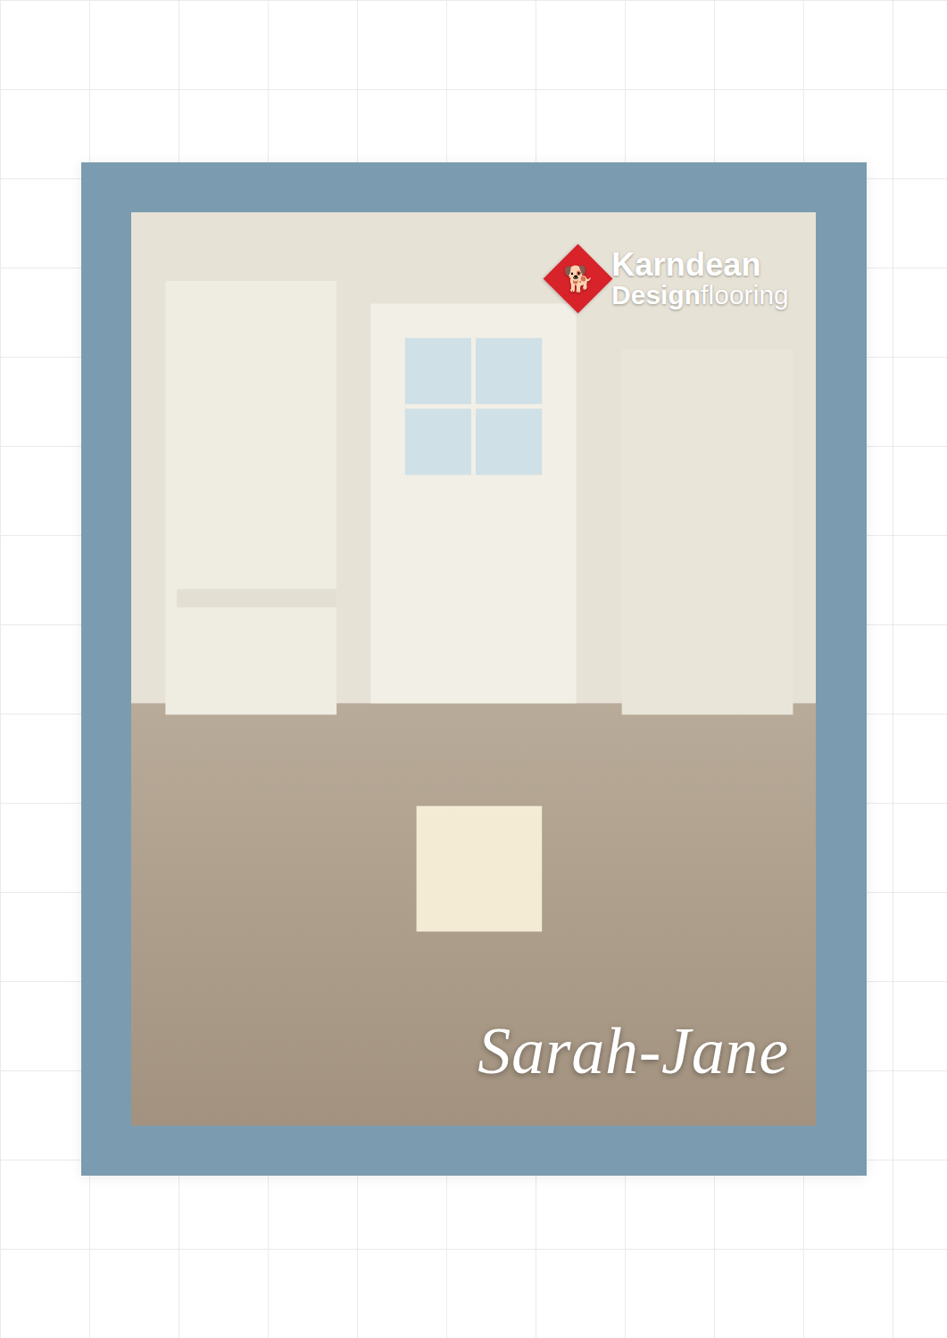Karndean Designflooring — customer photo by Sarah-Jane
🐕
Karndean Design flooring
Sarah-Jane